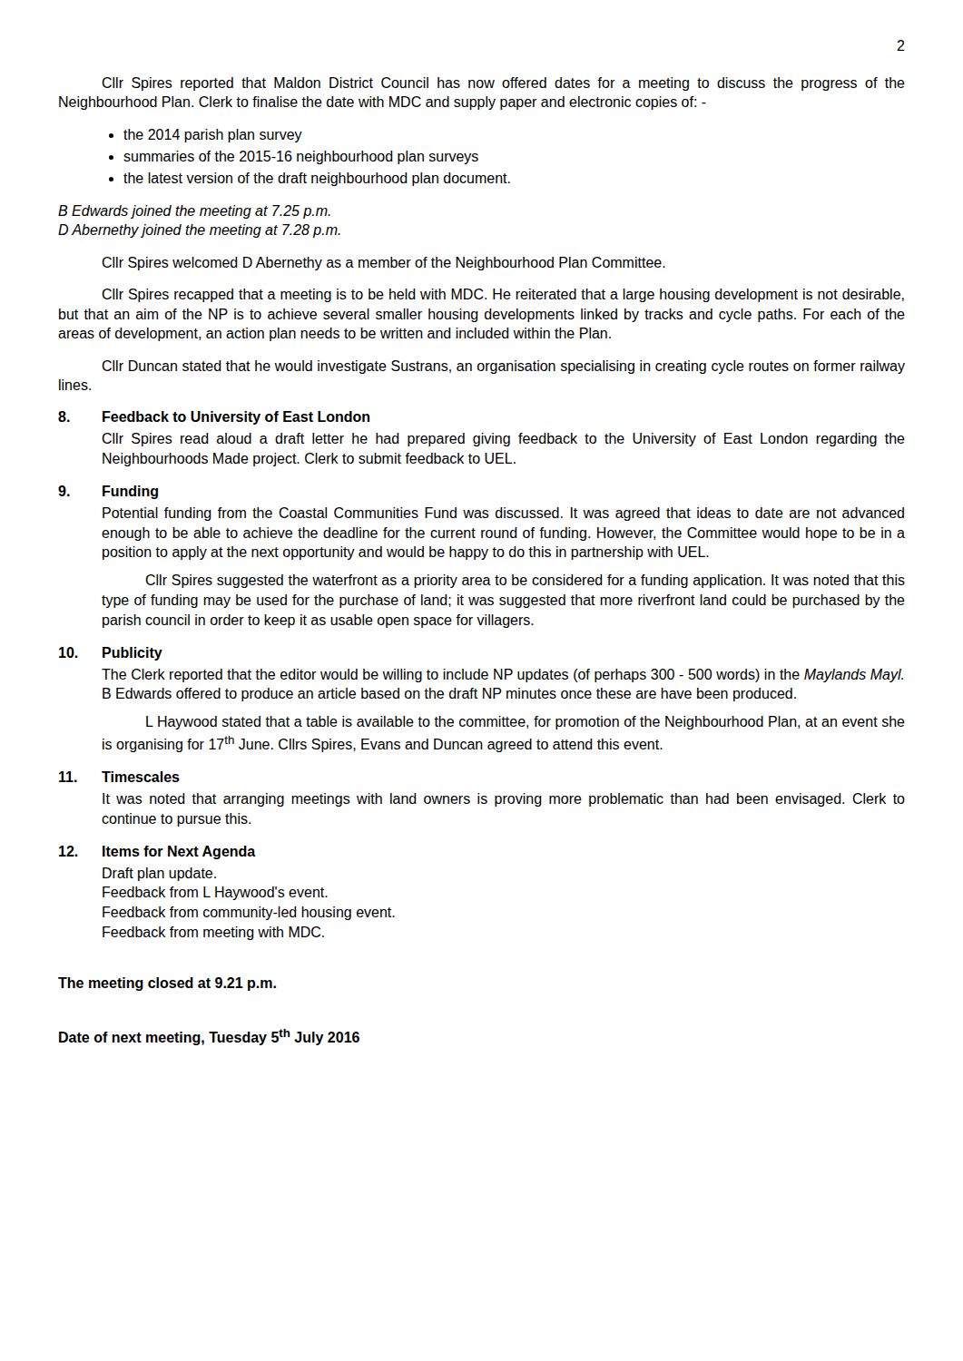2
Cllr Spires reported that Maldon District Council has now offered dates for a meeting to discuss the progress of the Neighbourhood Plan. Clerk to finalise the date with MDC and supply paper and electronic copies of: -
the 2014 parish plan survey
summaries of the 2015-16 neighbourhood plan surveys
the latest version of the draft neighbourhood plan document.
B Edwards joined the meeting at 7.25 p.m.
D Abernethy joined the meeting at 7.28 p.m.
Cllr Spires welcomed D Abernethy as a member of the Neighbourhood Plan Committee.
Cllr Spires recapped that a meeting is to be held with MDC. He reiterated that a large housing development is not desirable, but that an aim of the NP is to achieve several smaller housing developments linked by tracks and cycle paths. For each of the areas of development, an action plan needs to be written and included within the Plan.
Cllr Duncan stated that he would investigate Sustrans, an organisation specialising in creating cycle routes on former railway lines.
8.
Feedback to University of East London
Cllr Spires read aloud a draft letter he had prepared giving feedback to the University of East London regarding the Neighbourhoods Made project. Clerk to submit feedback to UEL.
9.
Funding
Potential funding from the Coastal Communities Fund was discussed. It was agreed that ideas to date are not advanced enough to be able to achieve the deadline for the current round of funding. However, the Committee would hope to be in a position to apply at the next opportunity and would be happy to do this in partnership with UEL.
Cllr Spires suggested the waterfront as a priority area to be considered for a funding application. It was noted that this type of funding may be used for the purchase of land; it was suggested that more riverfront land could be purchased by the parish council in order to keep it as usable open space for villagers.
10.
Publicity
The Clerk reported that the editor would be willing to include NP updates (of perhaps 300 - 500 words) in the Maylands Mayl. B Edwards offered to produce an article based on the draft NP minutes once these are have been produced.
L Haywood stated that a table is available to the committee, for promotion of the Neighbourhood Plan, at an event she is organising for 17th June. Cllrs Spires, Evans and Duncan agreed to attend this event.
11.
Timescales
It was noted that arranging meetings with land owners is proving more problematic than had been envisaged. Clerk to continue to pursue this.
12.
Items for Next Agenda
Draft plan update.
Feedback from L Haywood's event.
Feedback from community-led housing event.
Feedback from meeting with MDC.
The meeting closed at 9.21 p.m.
Date of next meeting, Tuesday 5th July 2016